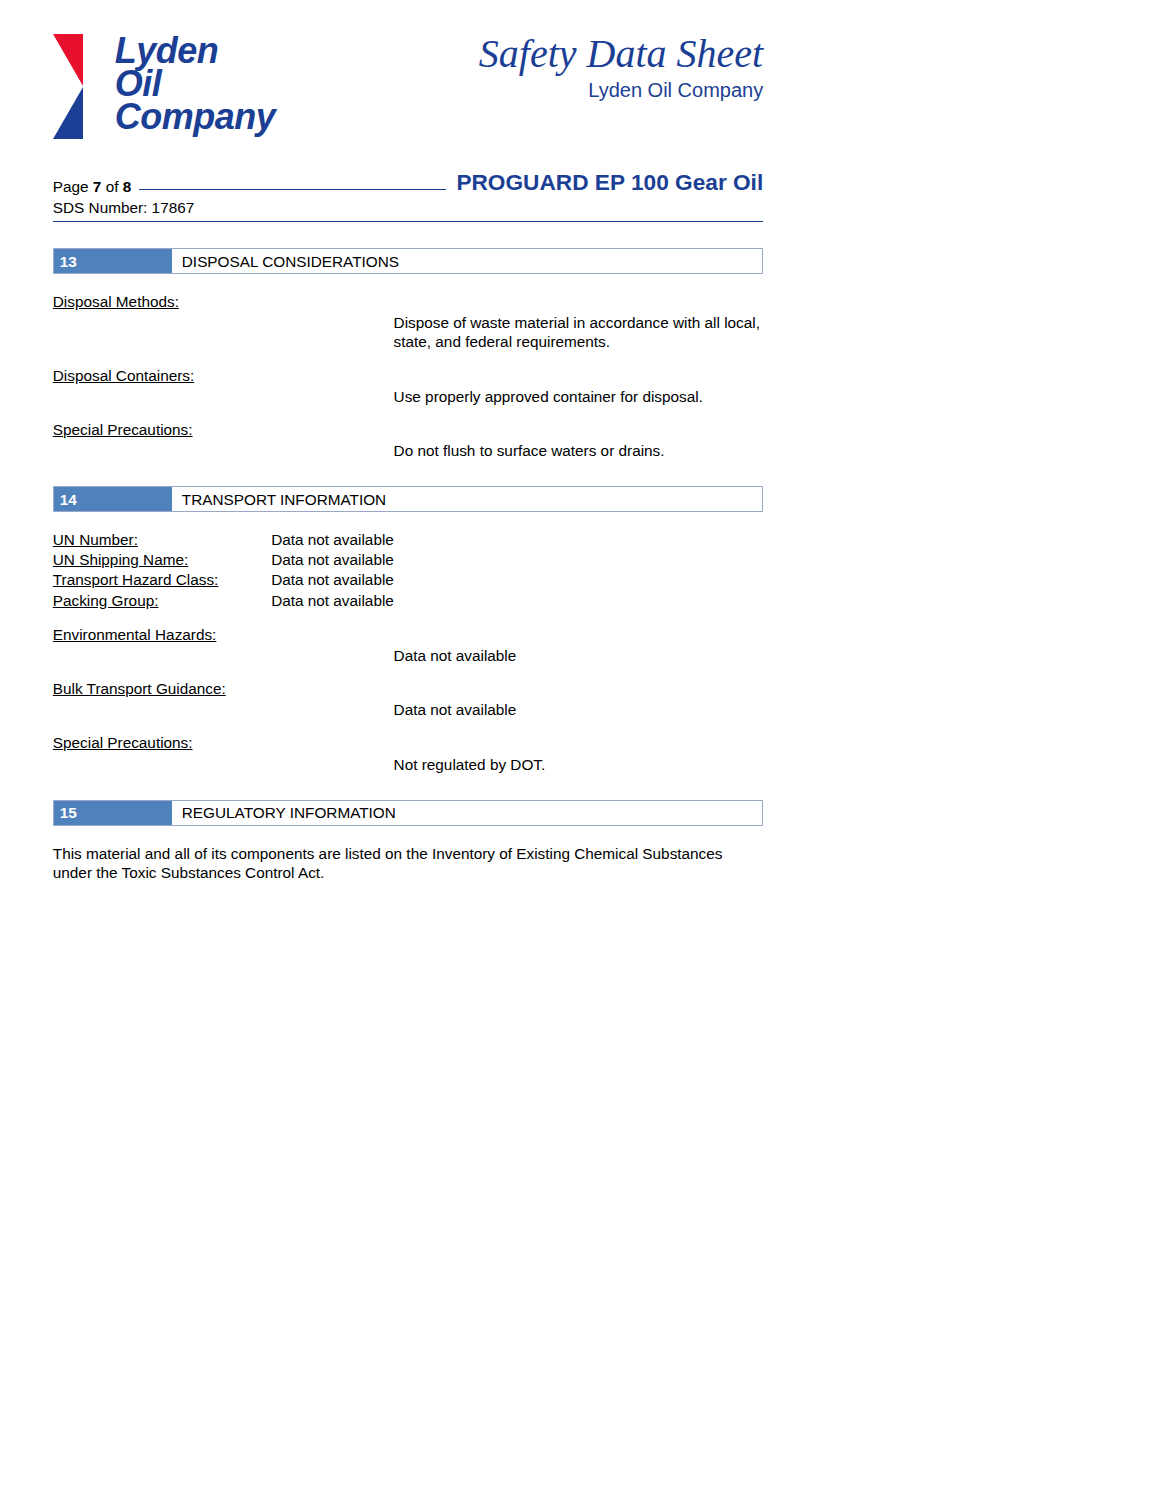Lyden
Oil
Company
Safety Data Sheet
Lyden Oil Company
Page 7 of 8
PROGUARD EP 100 Gear Oil
SDS Number: 17867
13
DISPOSAL CONSIDERATIONS
Disposal Methods:
Dispose of waste material in accordance with all local, state, and federal requirements.
Disposal Containers:
Use properly approved container for disposal.
Special Precautions:
Do not flush to surface waters or drains.
14
TRANSPORT INFORMATION
| UN Number: | Data not available |
| UN Shipping Name: | Data not available |
| Transport Hazard Class: | Data not available |
| Packing Group: | Data not available |
Environmental Hazards:
Data not available
Bulk Transport Guidance:
Data not available
Special Precautions:
Not regulated by DOT.
15
REGULATORY INFORMATION
This material and all of its components are listed on the Inventory of Existing Chemical Substances under the Toxic Substances Control Act.